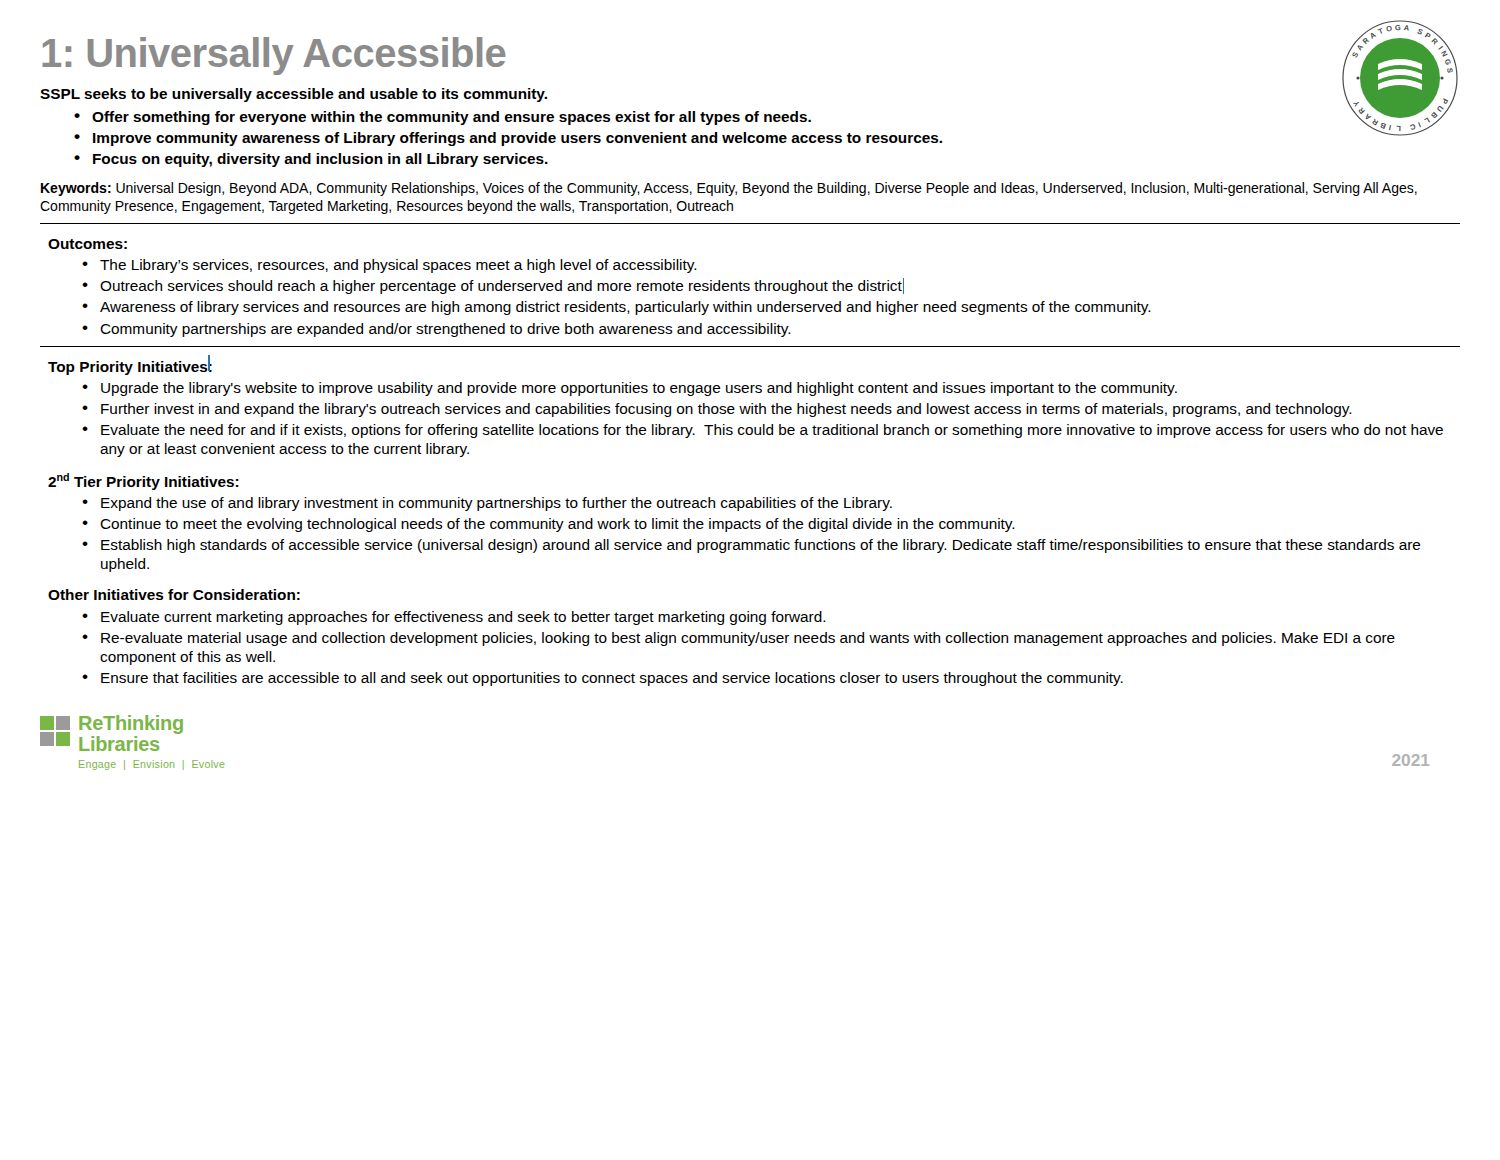S A R A T O G A S P R I N G S P U B L I C L I B R A R Y
1: Universally Accessible
SSPL seeks to be universally accessible and usable to its community.
Offer something for everyone within the community and ensure spaces exist for all types of needs.
Improve community awareness of Library offerings and provide users convenient and welcome access to resources.
Focus on equity, diversity and inclusion in all Library services.
Keywords: Universal Design, Beyond ADA, Community Relationships, Voices of the Community, Access, Equity, Beyond the Building, Diverse People and Ideas, Underserved, Inclusion, Multi-generational, Serving All Ages, Community Presence, Engagement, Targeted Marketing, Resources beyond the walls, Transportation, Outreach
Outcomes:
The Library’s services, resources, and physical spaces meet a high level of accessibility.
Outreach services should reach a higher percentage of underserved and more remote residents throughout the district
Awareness of library services and resources are high among district residents, particularly within underserved and higher need segments of the community.
Community partnerships are expanded and/or strengthened to drive both awareness and accessibility.
Top Priority Initiatives:
Upgrade the library's website to improve usability and provide more opportunities to engage users and highlight content and issues important to the community.
Further invest in and expand the library's outreach services and capabilities focusing on those with the highest needs and lowest access in terms of materials, programs, and technology.
Evaluate the need for and if it exists, options for offering satellite locations for the library. This could be a traditional branch or something more innovative to improve access for users who do not have any or at least convenient access to the current library.
2nd Tier Priority Initiatives:
Expand the use of and library investment in community partnerships to further the outreach capabilities of the Library.
Continue to meet the evolving technological needs of the community and work to limit the impacts of the digital divide in the community.
Establish high standards of accessible service (universal design) around all service and programmatic functions of the library. Dedicate staff time/responsibilities to ensure that these standards are upheld.
Other Initiatives for Consideration:
Evaluate current marketing approaches for effectiveness and seek to better target marketing going forward.
Re-evaluate material usage and collection development policies, looking to best align community/user needs and wants with collection management approaches and policies. Make EDI a core component of this as well.
Ensure that facilities are accessible to all and seek out opportunities to connect spaces and service locations closer to users throughout the community.
ReThinking
Libraries
Engage | Envision | Evolve
2021